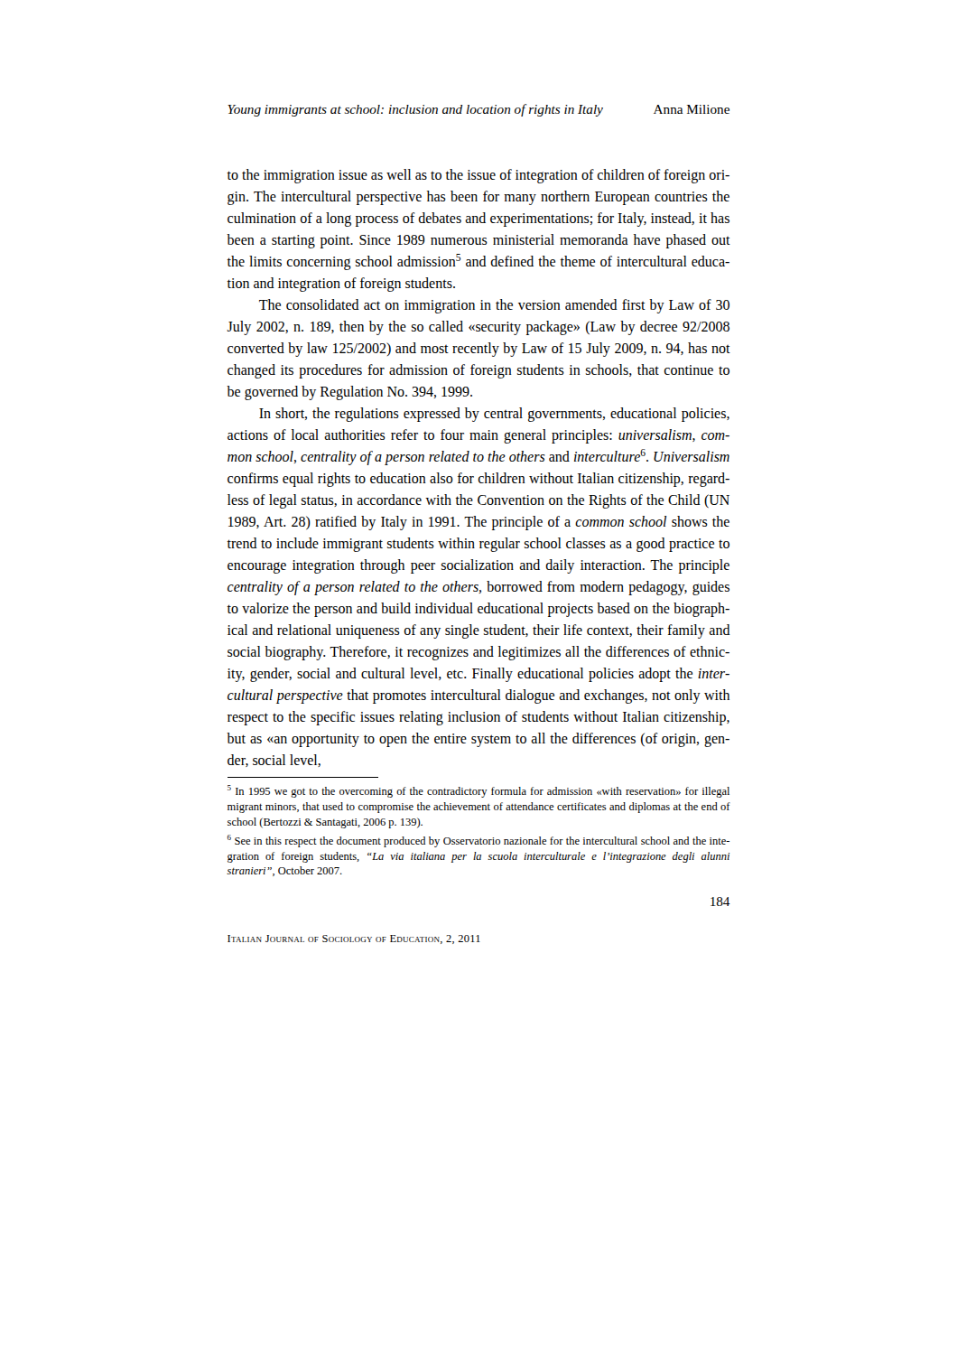Young immigrants at school: inclusion and location of rights in Italy Anna Milione
to the immigration issue as well as to the issue of integration of children of foreign origin. The intercultural perspective has been for many northern European countries the culmination of a long process of debates and experimentations; for Italy, instead, it has been a starting point. Since 1989 numerous ministerial memoranda have phased out the limits concerning school admission5 and defined the theme of intercultural education and integration of foreign students.
The consolidated act on immigration in the version amended first by Law of 30 July 2002, n. 189, then by the so called «security package» (Law by decree 92/2008 converted by law 125/2002) and most recently by Law of 15 July 2009, n. 94, has not changed its procedures for admission of foreign students in schools, that continue to be governed by Regulation No. 394, 1999.
In short, the regulations expressed by central governments, educational policies, actions of local authorities refer to four main general principles: universalism, common school, centrality of a person related to the others and interculture6. Universalism confirms equal rights to education also for children without Italian citizenship, regardless of legal status, in accordance with the Convention on the Rights of the Child (UN 1989, Art. 28) ratified by Italy in 1991. The principle of a common school shows the trend to include immigrant students within regular school classes as a good practice to encourage integration through peer socialization and daily interaction. The principle centrality of a person related to the others, borrowed from modern pedagogy, guides to valorize the person and build individual educational projects based on the biographical and relational uniqueness of any single student, their life context, their family and social biography. Therefore, it recognizes and legitimizes all the differences of ethnicity, gender, social and cultural level, etc. Finally educational policies adopt the intercultural perspective that promotes intercultural dialogue and exchanges, not only with respect to the specific issues relating inclusion of students without Italian citizenship, but as «an opportunity to open the entire system to all the differences (of origin, gender, social level,
5 In 1995 we got to the overcoming of the contradictory formula for admission «with reservation» for illegal migrant minors, that used to compromise the achievement of attendance certificates and diplomas at the end of school (Bertozzi & Santagati, 2006 p. 139).
6 See in this respect the document produced by Osservatorio nazionale for the intercultural school and the integration of foreign students, “La via italiana per la scuola interculturale e l’integrazione degli alunni stranieri”, October 2007.
184
Italian Journal of Sociology of Education, 2, 2011